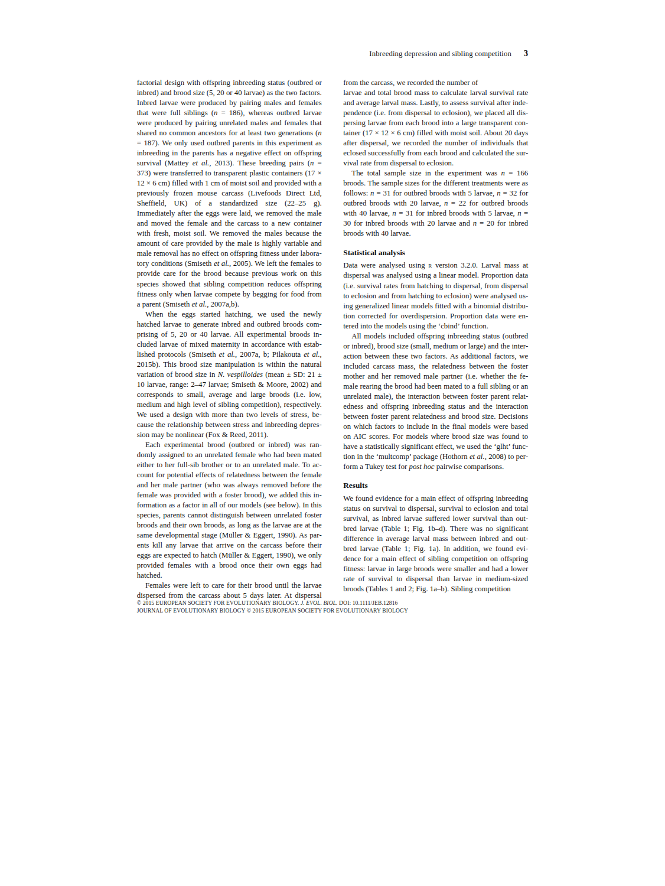Inbreeding depression and sibling competition 3
factorial design with offspring inbreeding status (outbred or inbred) and brood size (5, 20 or 40 larvae) as the two factors. Inbred larvae were produced by pairing males and females that were full siblings (n = 186), whereas outbred larvae were produced by pairing unrelated males and females that shared no common ancestors for at least two generations (n = 187). We only used outbred parents in this experiment as inbreeding in the parents has a negative effect on offspring survival (Mattey et al., 2013). These breeding pairs (n = 373) were transferred to transparent plastic containers (17 × 12 × 6 cm) filled with 1 cm of moist soil and provided with a previously frozen mouse carcass (Livefoods Direct Ltd, Sheffield, UK) of a standardized size (22–25 g). Immediately after the eggs were laid, we removed the male and moved the female and the carcass to a new container with fresh, moist soil. We removed the males because the amount of care provided by the male is highly variable and male removal has no effect on offspring fitness under laboratory conditions (Smiseth et al., 2005). We left the females to provide care for the brood because previous work on this species showed that sibling competition reduces offspring fitness only when larvae compete by begging for food from a parent (Smiseth et al., 2007a,b).
When the eggs started hatching, we used the newly hatched larvae to generate inbred and outbred broods comprising of 5, 20 or 40 larvae. All experimental broods included larvae of mixed maternity in accordance with established protocols (Smiseth et al., 2007a, b; Pilakouta et al., 2015b). This brood size manipulation is within the natural variation of brood size in N. vespilloides (mean ± SD: 21 ± 10 larvae, range: 2–47 larvae; Smiseth & Moore, 2002) and corresponds to small, average and large broods (i.e. low, medium and high level of sibling competition), respectively. We used a design with more than two levels of stress, because the relationship between stress and inbreeding depression may be nonlinear (Fox & Reed, 2011).
Each experimental brood (outbred or inbred) was randomly assigned to an unrelated female who had been mated either to her full-sib brother or to an unrelated male. To account for potential effects of relatedness between the female and her male partner (who was always removed before the female was provided with a foster brood), we added this information as a factor in all of our models (see below). In this species, parents cannot distinguish between unrelated foster broods and their own broods, as long as the larvae are at the same developmental stage (Müller & Eggert, 1990). As parents kill any larvae that arrive on the carcass before their eggs are expected to hatch (Müller & Eggert, 1990), we only provided females with a brood once their own eggs had hatched.
Females were left to care for their brood until the larvae dispersed from the carcass about 5 days later. At dispersal from the carcass, we recorded the number of
larvae and total brood mass to calculate larval survival rate and average larval mass. Lastly, to assess survival after independence (i.e. from dispersal to eclosion), we placed all dispersing larvae from each brood into a large transparent container (17 × 12 × 6 cm) filled with moist soil. About 20 days after dispersal, we recorded the number of individuals that eclosed successfully from each brood and calculated the survival rate from dispersal to eclosion.
The total sample size in the experiment was n = 166 broods. The sample sizes for the different treatments were as follows: n = 31 for outbred broods with 5 larvae, n = 32 for outbred broods with 20 larvae, n = 22 for outbred broods with 40 larvae, n = 31 for inbred broods with 5 larvae, n = 30 for inbred broods with 20 larvae and n = 20 for inbred broods with 40 larvae.
Statistical analysis
Data were analysed using r version 3.2.0. Larval mass at dispersal was analysed using a linear model. Proportion data (i.e. survival rates from hatching to dispersal, from dispersal to eclosion and from hatching to eclosion) were analysed using generalized linear models fitted with a binomial distribution corrected for overdispersion. Proportion data were entered into the models using the ‘cbind’ function.
All models included offspring inbreeding status (outbred or inbred), brood size (small, medium or large) and the interaction between these two factors. As additional factors, we included carcass mass, the relatedness between the foster mother and her removed male partner (i.e. whether the female rearing the brood had been mated to a full sibling or an unrelated male), the interaction between foster parent relatedness and offspring inbreeding status and the interaction between foster parent relatedness and brood size. Decisions on which factors to include in the final models were based on AIC scores. For models where brood size was found to have a statistically significant effect, we used the ‘glht’ function in the ‘multcomp’ package (Hothorn et al., 2008) to perform a Tukey test for post hoc pairwise comparisons.
Results
We found evidence for a main effect of offspring inbreeding status on survival to dispersal, survival to eclosion and total survival, as inbred larvae suffered lower survival than outbred larvae (Table 1; Fig. 1b–d). There was no significant difference in average larval mass between inbred and outbred larvae (Table 1; Fig. 1a). In addition, we found evidence for a main effect of sibling competition on offspring fitness: larvae in large broods were smaller and had a lower rate of survival to dispersal than larvae in medium-sized broods (Tables 1 and 2; Fig. 1a–b). Sibling competition
© 2015 EUROPEAN SOCIETY FOR EVOLUTIONARY BIOLOGY. J. EVOL. BIOL. doi: 10.1111/jeb.12816
JOURNAL OF EVOLUTIONARY BIOLOGY © 2015 EUROPEAN SOCIETY FOR EVOLUTIONARY BIOLOGY